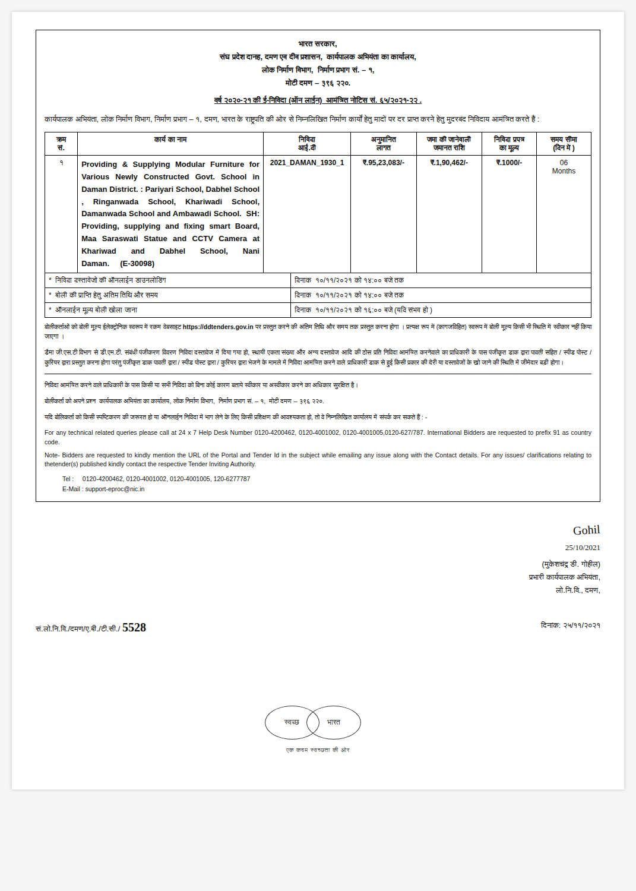भारत सरकार,
संघ प्रदेश दानह, दमण एव दीव प्रशासन, कार्यपालक अभियंता का कार्यालय,
लोक निर्माण विभाग, निर्माण प्रभाग सं. – १,
मोटी दमण – ३९६ २२०.
वर्ष २०२०-२१ की ई-निविदा (ऑन लाईन) आमंत्रित नोटिस सं. ६५/२०२१-२२ .
कार्यपालक अभियंता, लोक निर्माण विभाग, निर्माण प्रभाग – १, दमण, भारत के राष्ट्रपति की ओर से निम्नलिखित निर्माण कार्यों हेतु मादों पर दर प्राप्त करने हेतु मुदरबंद निविदाय आमंत्रित करते हैं :
| क्रम सं. | कार्य का नाम | निविदा आई.दी | अनुमानित लागत | जमा की जानेवाली जमानत राशि | निविदा प्रपत्र का मूल्य | समय सीमा (दिन में ) |
| --- | --- | --- | --- | --- | --- | --- |
| १ | Providing & Supplying Modular Furniture for Various Newly Constructed Govt. School in Daman District. : Pariyari School, Dabhel School , Ringanwada School, Khariwadi School, Damanwada School and Ambawadi School. SH: Providing, supplying and fixing smart Board, Maa Saraswati Statue and CCTV Camera at Khariwad and Dabhel School, Nani Daman. (E-30098) | 2021_DAMAN_1930_1 | ₹.95,23,083/- | ₹.1,90,462/- | ₹.1000/- | 06 Months |
| * निविदा दस्तावेजो की ऑनलाईन डाउनलोडिंग | दिनांक १०/११/२०२१ को १४:०० बजे तक |
| * बोली की प्राप्ति हेतु अंतिम तिथि और समय | दिनांक १०/११/२०२१ को १४:०० बजे तक |
| * ऑनलाईन मूल्य बोली खोला जाना | दिनांक १०/११/२०२१ को १६:०० बजे (यदि संभव हो ) |
बोलीकर्ताओं को बोली मूल्य ईलेक्ट्रोनिक स्वरूप में रकम वेबसाइट https://ddtenders.gov.in पर प्रस्तुत करने की अंतिम तिथि और समय तक प्रस्तुत करना होगा । प्रत्यक्ष रूप में (कागजविहित) स्वरूप में बोली मूल्य किसी भी स्थिति में स्वीकार नहीं किया जाएगा ।
डैमा जी.एस.टी विभाग से डी.एम.टी. संबंधी पंजीकरण विवरण निविदा दस्तावेज में दिया गया हो, स्थायी एकता संख्या और अन्य दस्तावेज आदि की ठोस प्रति निविदा आमंत्रित करनेवाले का प्राधिकारी के पास पंजीकृत डाक द्वारा पावती सहित / स्पीड पोस्ट / कुरियर द्वारा प्रस्तुत करना होगा परंतु पंजीकृत डाक पावती द्वारा / स्पीड पोस्ट द्वारा / कुरियर द्वारा भेजने के मामले में निविदा आमंत्रित करने वाले प्राधिकारी डाक से हुई किसी प्रकार की देरी या दस्तावेजों के खो जाने की स्थिति में जीमेदार बड़ी होगा।
निविदा आमंत्रित करने वाले प्राधिकारी के पास किसी या सभी निविदा को बिना कोई कारण बताये स्वीकार या अस्वीकार करने का अधिकार सुरक्षित है।
बोलीकर्ता को अपने प्रश्न कार्यपालक अभियंता का कार्यालय, लोक निर्माण विभाग, निर्माण प्रभाग सं. – १, मोटी दमण – ३९६ २२०.
यदि बोलिकर्ता को किसी स्पष्टिकरण की जरूरत हो या ऑनलाईन निविदा में भाग लेने के लिए किसी प्रशिक्षण की आवश्यकता हो, तो वे निम्नलिखित कार्यालय में संपर्क कर सकते हैं : -
For any technical related queries please call at 24 x 7 Help Desk Number 0120-4200462, 0120-4001002, 0120-4001005,0120-627/787. International Bidders are requested to prefix 91 as country code.
Note- Bidders are requested to kindly mention the URL of the Portal and Tender Id in the subject while emailing any issue along with the Contact details. For any issues/ clarifications relating to thetender(s) published kindly contact the respective Tender Inviting Authority.
Tel : 0120-4200462, 0120-4001002, 0120-4001005, 120-6277787
E-Mail : support-eproc@nic.in
Gohil 25/10/2021
(मुकेशचंद्र डी. गोहील)
प्रभारी कार्यपालक अभियंता,
लो.नि.वि., दमण,
सं.लो.नि.वि./दमण/ए.बी./टी.सी./ 5528
दिनांक: २५/११/२०२१
स्वच्छ
भारत
एक कदम स्वच्छता की ओर